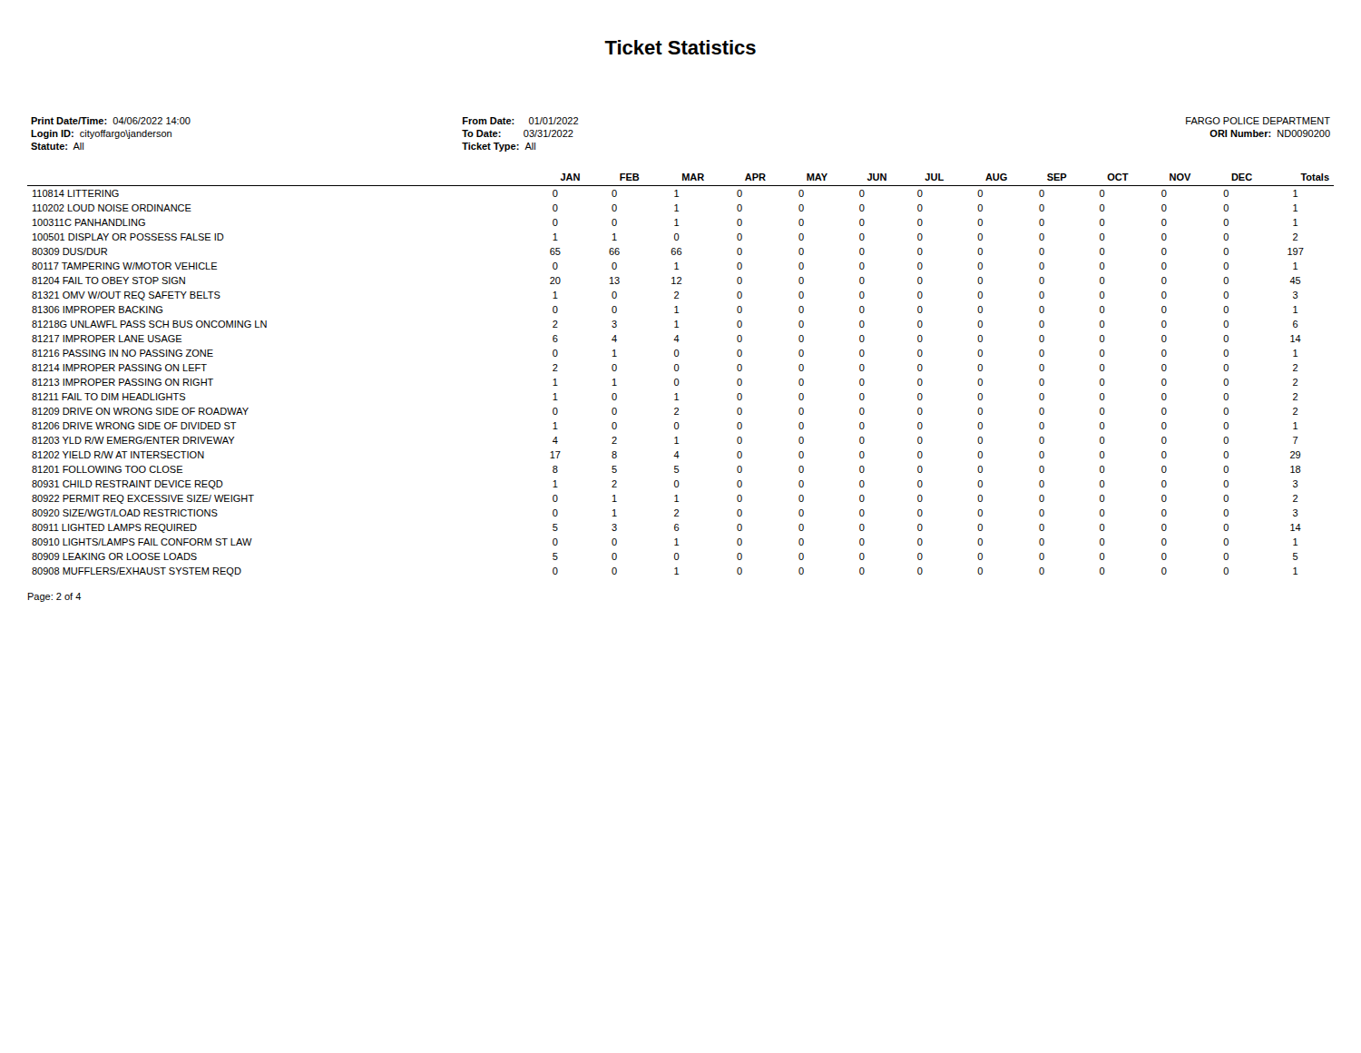Ticket Statistics
| Print Date/Time: 04/06/2022 14:00 | From Date: 01/01/2022 | FARGO POLICE DEPARTMENT |
| Login ID: cityoffargo\janderson | To Date: 03/31/2022 | ORI Number: ND0090200 |
| Statute: All | Ticket Type: All | |
| | JAN | FEB | MAR | APR | MAY | JUN | JUL | AUG | SEP | OCT | NOV | DEC | Totals |
| --- | --- | --- | --- | --- | --- | --- | --- | --- | --- | --- | --- | --- | --- |
| 110814 LITTERING | 0 | 0 | 1 | 0 | 0 | 0 | 0 | 0 | 0 | 0 | 0 | 0 | 1 |
| 110202 LOUD NOISE ORDINANCE | 0 | 0 | 1 | 0 | 0 | 0 | 0 | 0 | 0 | 0 | 0 | 0 | 1 |
| 100311C PANHANDLING | 0 | 0 | 1 | 0 | 0 | 0 | 0 | 0 | 0 | 0 | 0 | 0 | 1 |
| 100501 DISPLAY OR POSSESS FALSE ID | 1 | 1 | 0 | 0 | 0 | 0 | 0 | 0 | 0 | 0 | 0 | 0 | 2 |
| 80309 DUS/DUR | 65 | 66 | 66 | 0 | 0 | 0 | 0 | 0 | 0 | 0 | 0 | 0 | 197 |
| 80117 TAMPERING W/MOTOR VEHICLE | 0 | 0 | 1 | 0 | 0 | 0 | 0 | 0 | 0 | 0 | 0 | 0 | 1 |
| 81204 FAIL TO OBEY STOP SIGN | 20 | 13 | 12 | 0 | 0 | 0 | 0 | 0 | 0 | 0 | 0 | 0 | 45 |
| 81321 OMV W/OUT REQ SAFETY BELTS | 1 | 0 | 2 | 0 | 0 | 0 | 0 | 0 | 0 | 0 | 0 | 0 | 3 |
| 81306 IMPROPER BACKING | 0 | 0 | 1 | 0 | 0 | 0 | 0 | 0 | 0 | 0 | 0 | 0 | 1 |
| 81218G UNLAWFL PASS SCH BUS ONCOMING LN | 2 | 3 | 1 | 0 | 0 | 0 | 0 | 0 | 0 | 0 | 0 | 0 | 6 |
| 81217 IMPROPER LANE USAGE | 6 | 4 | 4 | 0 | 0 | 0 | 0 | 0 | 0 | 0 | 0 | 0 | 14 |
| 81216 PASSING IN NO PASSING ZONE | 0 | 1 | 0 | 0 | 0 | 0 | 0 | 0 | 0 | 0 | 0 | 0 | 1 |
| 81214 IMPROPER PASSING ON LEFT | 2 | 0 | 0 | 0 | 0 | 0 | 0 | 0 | 0 | 0 | 0 | 0 | 2 |
| 81213 IMPROPER PASSING ON RIGHT | 1 | 1 | 0 | 0 | 0 | 0 | 0 | 0 | 0 | 0 | 0 | 0 | 2 |
| 81211 FAIL TO DIM HEADLIGHTS | 1 | 0 | 1 | 0 | 0 | 0 | 0 | 0 | 0 | 0 | 0 | 0 | 2 |
| 81209 DRIVE ON WRONG SIDE OF ROADWAY | 0 | 0 | 2 | 0 | 0 | 0 | 0 | 0 | 0 | 0 | 0 | 0 | 2 |
| 81206 DRIVE WRONG SIDE OF DIVIDED ST | 1 | 0 | 0 | 0 | 0 | 0 | 0 | 0 | 0 | 0 | 0 | 0 | 1 |
| 81203 YLD R/W EMERG/ENTER DRIVEWAY | 4 | 2 | 1 | 0 | 0 | 0 | 0 | 0 | 0 | 0 | 0 | 0 | 7 |
| 81202 YIELD R/W AT INTERSECTION | 17 | 8 | 4 | 0 | 0 | 0 | 0 | 0 | 0 | 0 | 0 | 0 | 29 |
| 81201 FOLLOWING TOO CLOSE | 8 | 5 | 5 | 0 | 0 | 0 | 0 | 0 | 0 | 0 | 0 | 0 | 18 |
| 80931 CHILD RESTRAINT DEVICE REQD | 1 | 2 | 0 | 0 | 0 | 0 | 0 | 0 | 0 | 0 | 0 | 0 | 3 |
| 80922 PERMIT REQ EXCESSIVE SIZE/ WEIGHT | 0 | 1 | 1 | 0 | 0 | 0 | 0 | 0 | 0 | 0 | 0 | 0 | 2 |
| 80920 SIZE/WGT/LOAD RESTRICTIONS | 0 | 1 | 2 | 0 | 0 | 0 | 0 | 0 | 0 | 0 | 0 | 0 | 3 |
| 80911 LIGHTED LAMPS REQUIRED | 5 | 3 | 6 | 0 | 0 | 0 | 0 | 0 | 0 | 0 | 0 | 0 | 14 |
| 80910 LIGHTS/LAMPS FAIL CONFORM ST LAW | 0 | 0 | 1 | 0 | 0 | 0 | 0 | 0 | 0 | 0 | 0 | 0 | 1 |
| 80909 LEAKING OR LOOSE LOADS | 5 | 0 | 0 | 0 | 0 | 0 | 0 | 0 | 0 | 0 | 0 | 0 | 5 |
| 80908 MUFFLERS/EXHAUST SYSTEM REQD | 0 | 0 | 1 | 0 | 0 | 0 | 0 | 0 | 0 | 0 | 0 | 0 | 1 |
Page: 2 of 4